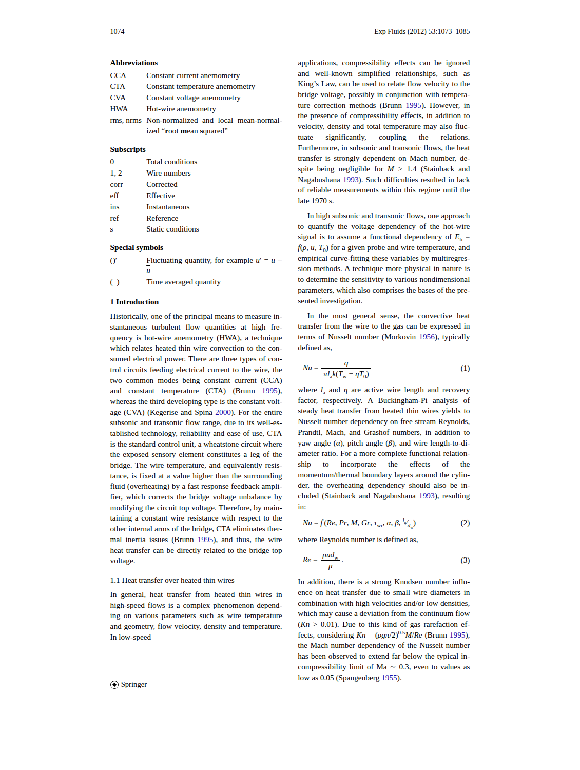1074
Exp Fluids (2012) 53:1073–1085
Abbreviations
| CCA | Constant current anemometry |
| CTA | Constant temperature anemometry |
| CVA | Constant voltage anemometry |
| HWA | Hot-wire anemometry |
| rms, nrms | Non-normalized and local mean-normalized “ r oot m ean s quared” |
Subscripts
| 0 | Total conditions |
| 1, 2 | Wire numbers |
| corr | Corrected |
| eff | Effective |
| ins | Instantaneous |
| ref | Reference |
| s | Static conditions |
Special symbols
| ()′ | Fluctuating quantity, for example u ′ = u − u |
| ( ) | Time averaged quantity |
1 Introduction
Historically, one of the principal means to measure instantaneous turbulent flow quantities at high frequency is hot-wire anemometry (HWA), a technique which relates heated thin wire convection to the consumed electrical power. There are three types of control circuits feeding electrical current to the wire, the two common modes being constant current (CCA) and constant temperature (CTA) (Brunn 1995), whereas the third developing type is the constant voltage (CVA) (Kegerise and Spina 2000). For the entire subsonic and transonic flow range, due to its well-established technology, reliability and ease of use, CTA is the standard control unit, a wheatstone circuit where the exposed sensory element constitutes a leg of the bridge. The wire temperature, and equivalently resistance, is fixed at a value higher than the surrounding fluid (overheating) by a fast response feedback amplifier, which corrects the bridge voltage unbalance by modifying the circuit top voltage. Therefore, by maintaining a constant wire resistance with respect to the other internal arms of the bridge, CTA eliminates thermal inertia issues (Brunn 1995), and thus, the wire heat transfer can be directly related to the bridge top voltage.
1.1 Heat transfer over heated thin wires
In general, heat transfer from heated thin wires in high-speed flows is a complex phenomenon depending on various parameters such as wire temperature and geometry, flow velocity, density and temperature. In low-speed
applications, compressibility effects can be ignored and well-known simplified relationships, such as King’s Law, can be used to relate flow velocity to the bridge voltage, possibly in conjunction with temperature correction methods (Brunn 1995). However, in the presence of compressibility effects, in addition to velocity, density and total temperature may also fluctuate significantly, coupling the relations. Furthermore, in subsonic and transonic flows, the heat transfer is strongly dependent on Mach number, despite being negligible for M > 1.4 (Stainback and Nagabushana 1993). Such difficulties resulted in lack of reliable measurements within this regime until the late 1970 s.
In high subsonic and transonic flows, one approach to quantify the voltage dependency of the hot-wire signal is to assume a functional dependency of Eb = f(ρ, u, T0) for a given probe and wire temperature, and empirical curve-fitting these variables by multiregression methods. A technique more physical in nature is to determine the sensitivity to various nondimensional parameters, which also comprises the bases of the presented investigation.
In the most general sense, the convective heat transfer from the wire to the gas can be expressed in terms of Nusselt number (Morkovin 1956), typically defined as,
Nu = q πlak(Tw − ηT0)
(1)
where la and η are active wire length and recovery factor, respectively. A Buckingham-Pi analysis of steady heat transfer from heated thin wires yields to Nusselt number dependency on free stream Reynolds, Prandtl, Mach, and Grashof numbers, in addition to yaw angle (α), pitch angle (β), and wire length-to-diameter ratio. For a more complete functional relationship to incorporate the effects of the momentum/thermal boundary layers around the cylinder, the overheating dependency should also be included (Stainback and Nagabushana 1993), resulting in:
Nu = f (Re, Pr, M, Gr, τwr, α, β, la⁄dw)
(2)
where Reynolds number is defined as,
Re = ρudw μ .
(3)
In addition, there is a strong Knudsen number influence on heat transfer due to small wire diameters in combination with high velocities and/or low densities, which may cause a deviation from the continuum flow (Kn > 0.01). Due to this kind of gas rarefaction effects, considering Kn = (ρgπ/2)0.5M/Re (Brunn 1995), the Mach number dependency of the Nusselt number has been observed to extend far below the typical incompressibility limit of Ma ∼ 0.3, even to values as low as 0.05 (Spangenberg 1955).
Springer